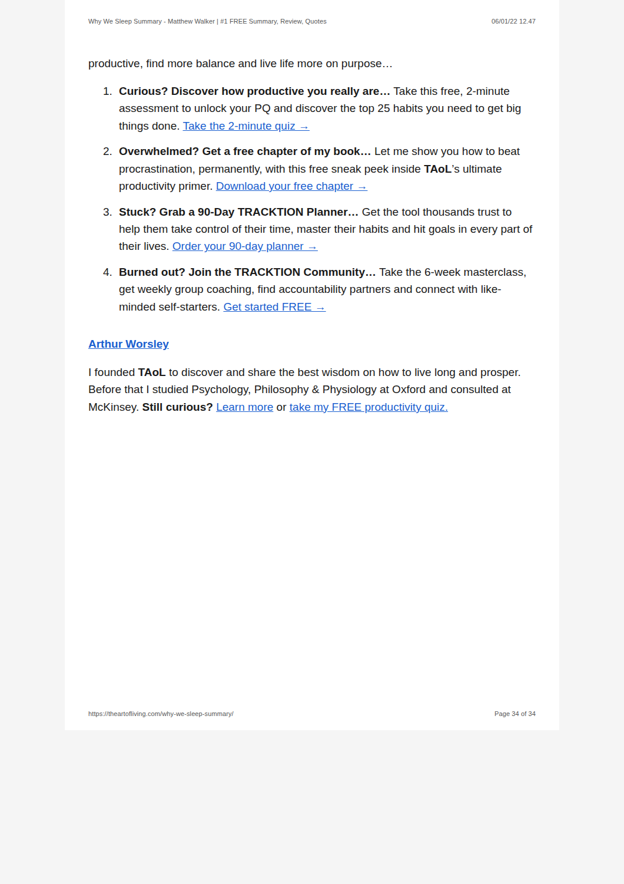Why We Sleep Summary - Matthew Walker | #1 FREE Summary, Review, Quotes 06/01/22 12.47
productive, find more balance and live life more on purpose…
Curious? Discover how productive you really are… Take this free, 2-minute assessment to unlock your PQ and discover the top 25 habits you need to get big things done. Take the 2-minute quiz →
Overwhelmed? Get a free chapter of my book… Let me show you how to beat procrastination, permanently, with this free sneak peek inside TAoL’s ultimate productivity primer. Download your free chapter →
Stuck? Grab a 90-Day TRACKTION Planner… Get the tool thousands trust to help them take control of their time, master their habits and hit goals in every part of their lives. Order your 90-day planner →
Burned out? Join the TRACKTION Community… Take the 6-week masterclass, get weekly group coaching, find accountability partners and connect with like-minded self-starters. Get started FREE →
Arthur Worsley
I founded TAoL to discover and share the best wisdom on how to live long and prosper. Before that I studied Psychology, Philosophy & Physiology at Oxford and consulted at McKinsey. Still curious? Learn more or take my FREE productivity quiz.
https://theartofliving.com/why-we-sleep-summary/ Page 34 of 34